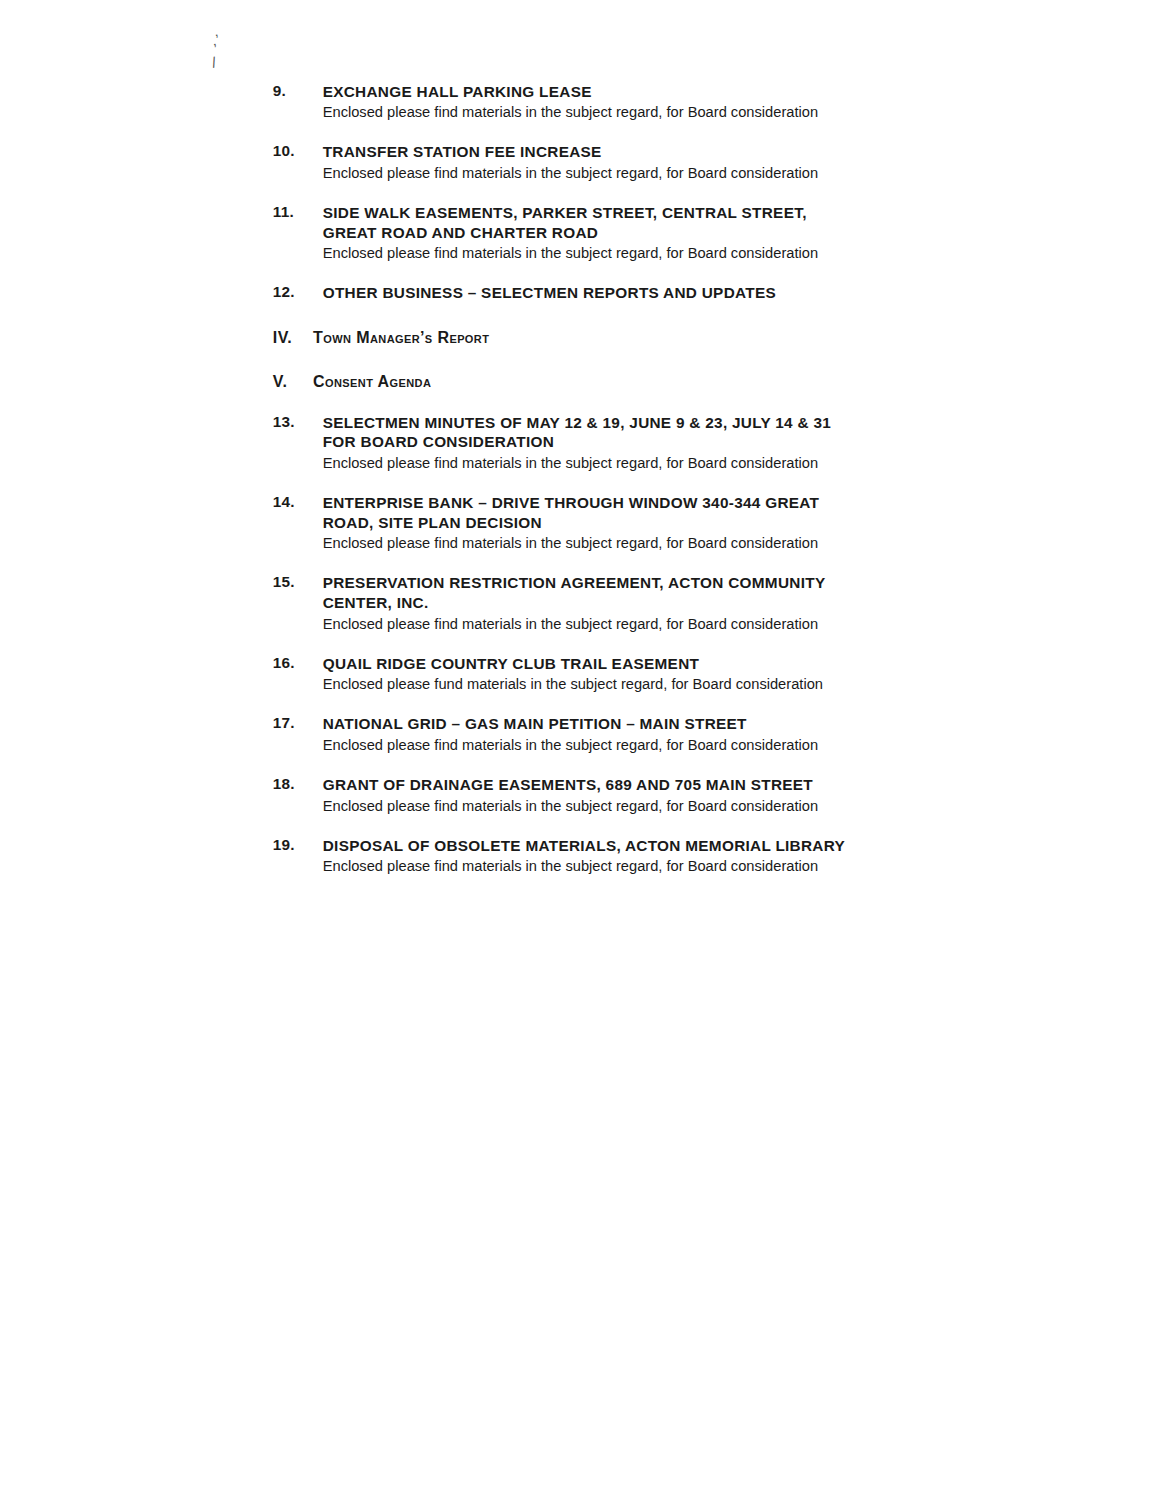,’ /
9.
EXCHANGE HALL PARKING LEASE
Enclosed please find materials in the subject regard, for Board consideration
10.
TRANSFER STATION FEE INCREASE
Enclosed please find materials in the subject regard, for Board consideration
11.
SIDE WALK EASEMENTS, PARKER STREET, CENTRAL STREET,
GREAT ROAD AND CHARTER ROAD
Enclosed please find materials in the subject regard, for Board consideration
12.
OTHER BUSINESS – SELECTMEN REPORTS AND UPDATES
IV. Town Manager’s Report
V. Consent Agenda
13.
SELECTMEN MINUTES OF MAY 12 & 19, JUNE 9 & 23, JULY 14 & 31
FOR BOARD CONSIDERATION
Enclosed please find materials in the subject regard, for Board consideration
14.
ENTERPRISE BANK – DRIVE THROUGH WINDOW 340-344 GREAT
ROAD, SITE PLAN DECISION
Enclosed please find materials in the subject regard, for Board consideration
15.
PRESERVATION RESTRICTION AGREEMENT, ACTON COMMUNITY
CENTER, INC.
Enclosed please find materials in the subject regard, for Board consideration
16.
QUAIL RIDGE COUNTRY CLUB TRAIL EASEMENT
Enclosed please fund materials in the subject regard, for Board consideration
17.
NATIONAL GRID – GAS MAIN PETITION – MAIN STREET
Enclosed please find materials in the subject regard, for Board consideration
18.
GRANT OF DRAINAGE EASEMENTS, 689 AND 705 MAIN STREET
Enclosed please find materials in the subject regard, for Board consideration
19.
DISPOSAL OF OBSOLETE MATERIALS, ACTON MEMORIAL LIBRARY
Enclosed please find materials in the subject regard, for Board consideration